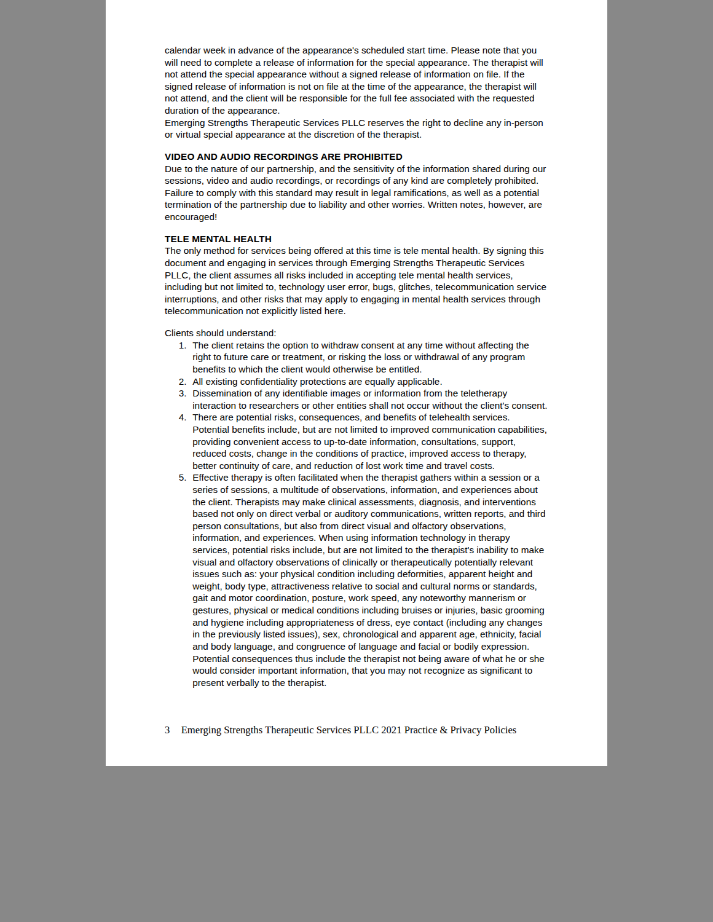calendar week in advance of the appearance's scheduled start time. Please note that you will need to complete a release of information for the special appearance. The therapist will not attend the special appearance without a signed release of information on file. If the signed release of information is not on file at the time of the appearance, the therapist will not attend, and the client will be responsible for the full fee associated with the requested duration of the appearance.
Emerging Strengths Therapeutic Services PLLC reserves the right to decline any in-person or virtual special appearance at the discretion of the therapist.
Video and Audio Recordings are Prohibited
Due to the nature of our partnership, and the sensitivity of the information shared during our sessions, video and audio recordings, or recordings of any kind are completely prohibited. Failure to comply with this standard may result in legal ramifications, as well as a potential termination of the partnership due to liability and other worries. Written notes, however, are encouraged!
Tele Mental Health
The only method for services being offered at this time is tele mental health. By signing this document and engaging in services through Emerging Strengths Therapeutic Services PLLC, the client assumes all risks included in accepting tele mental health services, including but not limited to, technology user error, bugs, glitches, telecommunication service interruptions, and other risks that may apply to engaging in mental health services through telecommunication not explicitly listed here.
Clients should understand:
The client retains the option to withdraw consent at any time without affecting the right to future care or treatment, or risking the loss or withdrawal of any program benefits to which the client would otherwise be entitled.
All existing confidentiality protections are equally applicable.
Dissemination of any identifiable images or information from the teletherapy interaction to researchers or other entities shall not occur without the client's consent.
There are potential risks, consequences, and benefits of telehealth services. Potential benefits include, but are not limited to improved communication capabilities, providing convenient access to up-to-date information, consultations, support, reduced costs, change in the conditions of practice, improved access to therapy, better continuity of care, and reduction of lost work time and travel costs.
Effective therapy is often facilitated when the therapist gathers within a session or a series of sessions, a multitude of observations, information, and experiences about the client. Therapists may make clinical assessments, diagnosis, and interventions based not only on direct verbal or auditory communications, written reports, and third person consultations, but also from direct visual and olfactory observations, information, and experiences. When using information technology in therapy services, potential risks include, but are not limited to the therapist's inability to make visual and olfactory observations of clinically or therapeutically potentially relevant issues such as: your physical condition including deformities, apparent height and weight, body type, attractiveness relative to social and cultural norms or standards, gait and motor coordination, posture, work speed, any noteworthy mannerism or gestures, physical or medical conditions including bruises or injuries, basic grooming and hygiene including appropriateness of dress, eye contact (including any changes in the previously listed issues), sex, chronological and apparent age, ethnicity, facial and body language, and congruence of language and facial or bodily expression. Potential consequences thus include the therapist not being aware of what he or she would consider important information, that you may not recognize as significant to present verbally to the therapist.
3 Emerging Strengths Therapeutic Services PLLC 2021 Practice & Privacy Policies